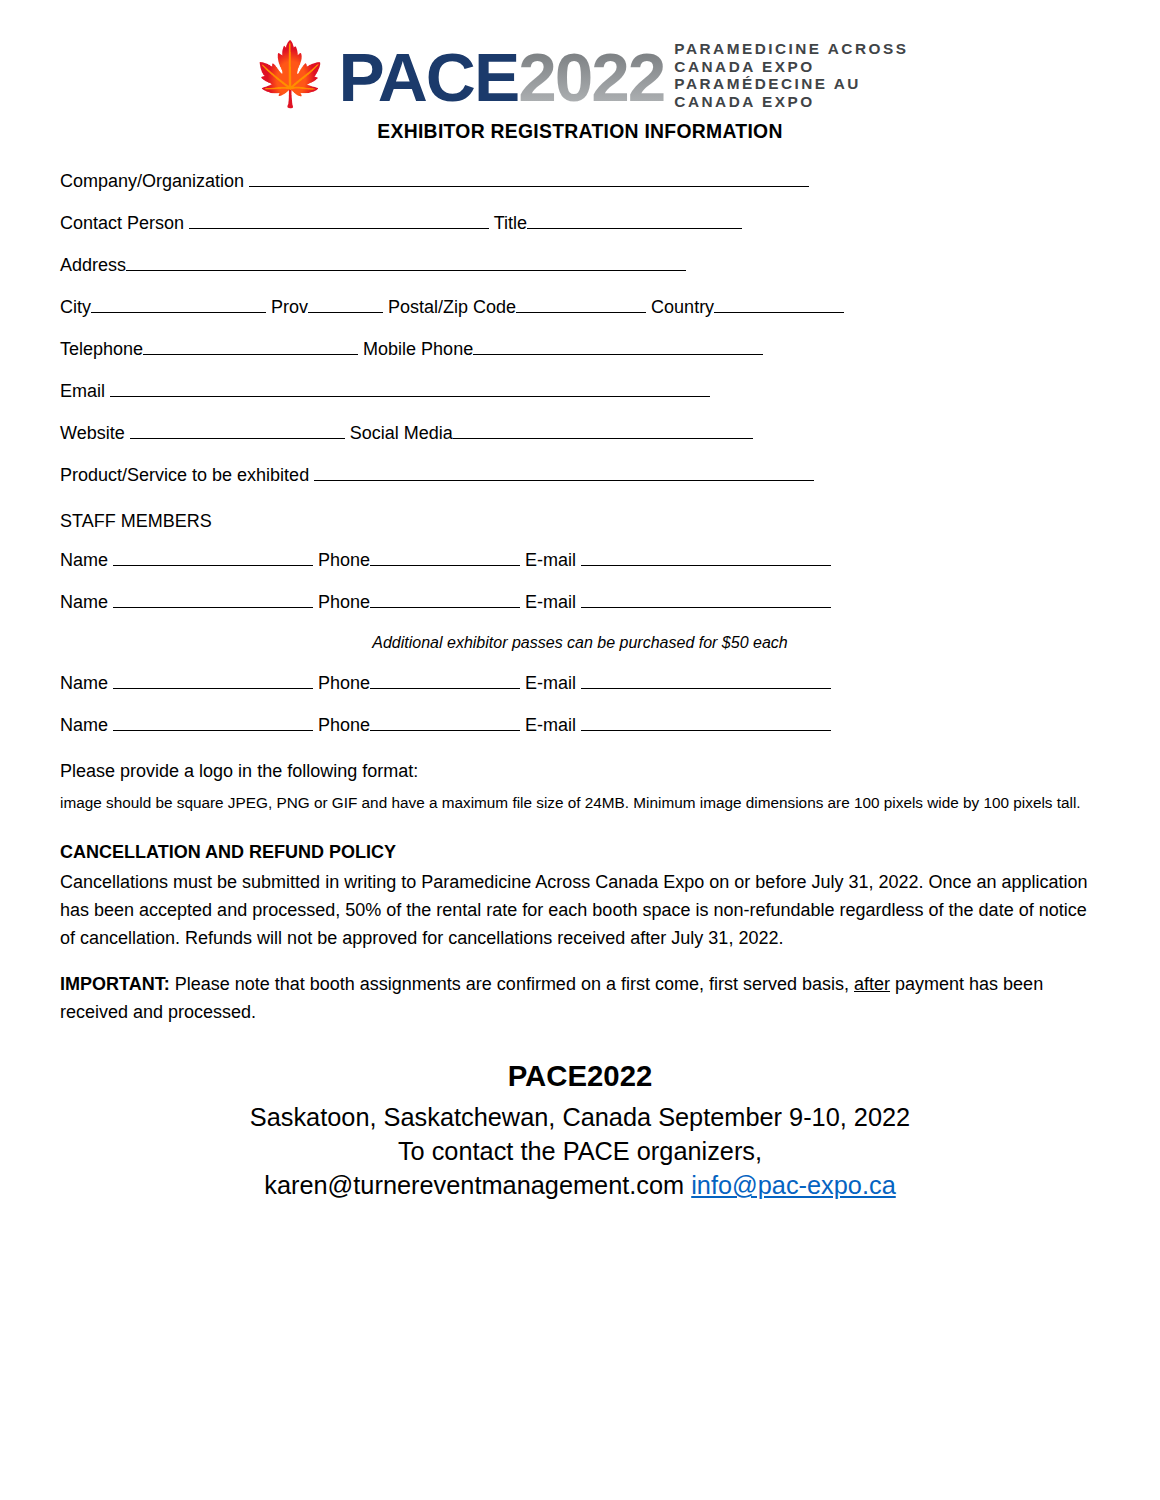🍁 PACE 2022 PARAMEDICINE ACROSS
CANADA EXPO
PARAMÉDECINE AU
CANADA EXPO
EXHIBITOR REGISTRATION INFORMATION
Company/Organization
Contact Person Title
Address
City Prov Postal/Zip Code Country
Telephone Mobile Phone
Email
Website Social Media
Product/Service to be exhibited
STAFF MEMBERS
Name Phone E-mail
Name Phone E-mail
Additional exhibitor passes can be purchased for $50 each
Name Phone E-mail
Name Phone E-mail
Please provide a logo in the following format:
image should be square JPEG, PNG or GIF and have a maximum file size of 24MB. Minimum image dimensions are 100 pixels wide by 100 pixels tall.
CANCELLATION AND REFUND POLICY
Cancellations must be submitted in writing to Paramedicine Across Canada Expo on or before July 31, 2022. Once an application has been accepted and processed, 50% of the rental rate for each booth space is non-refundable regardless of the date of notice of cancellation. Refunds will not be approved for cancellations received after July 31, 2022.
IMPORTANT: Please note that booth assignments are confirmed on a first come, first served basis, after payment has been received and processed.
PACE2022
Saskatoon, Saskatchewan, Canada September 9-10, 2022
To contact the PACE organizers,
karen@turnereventmanagement.com info@pac-expo.ca